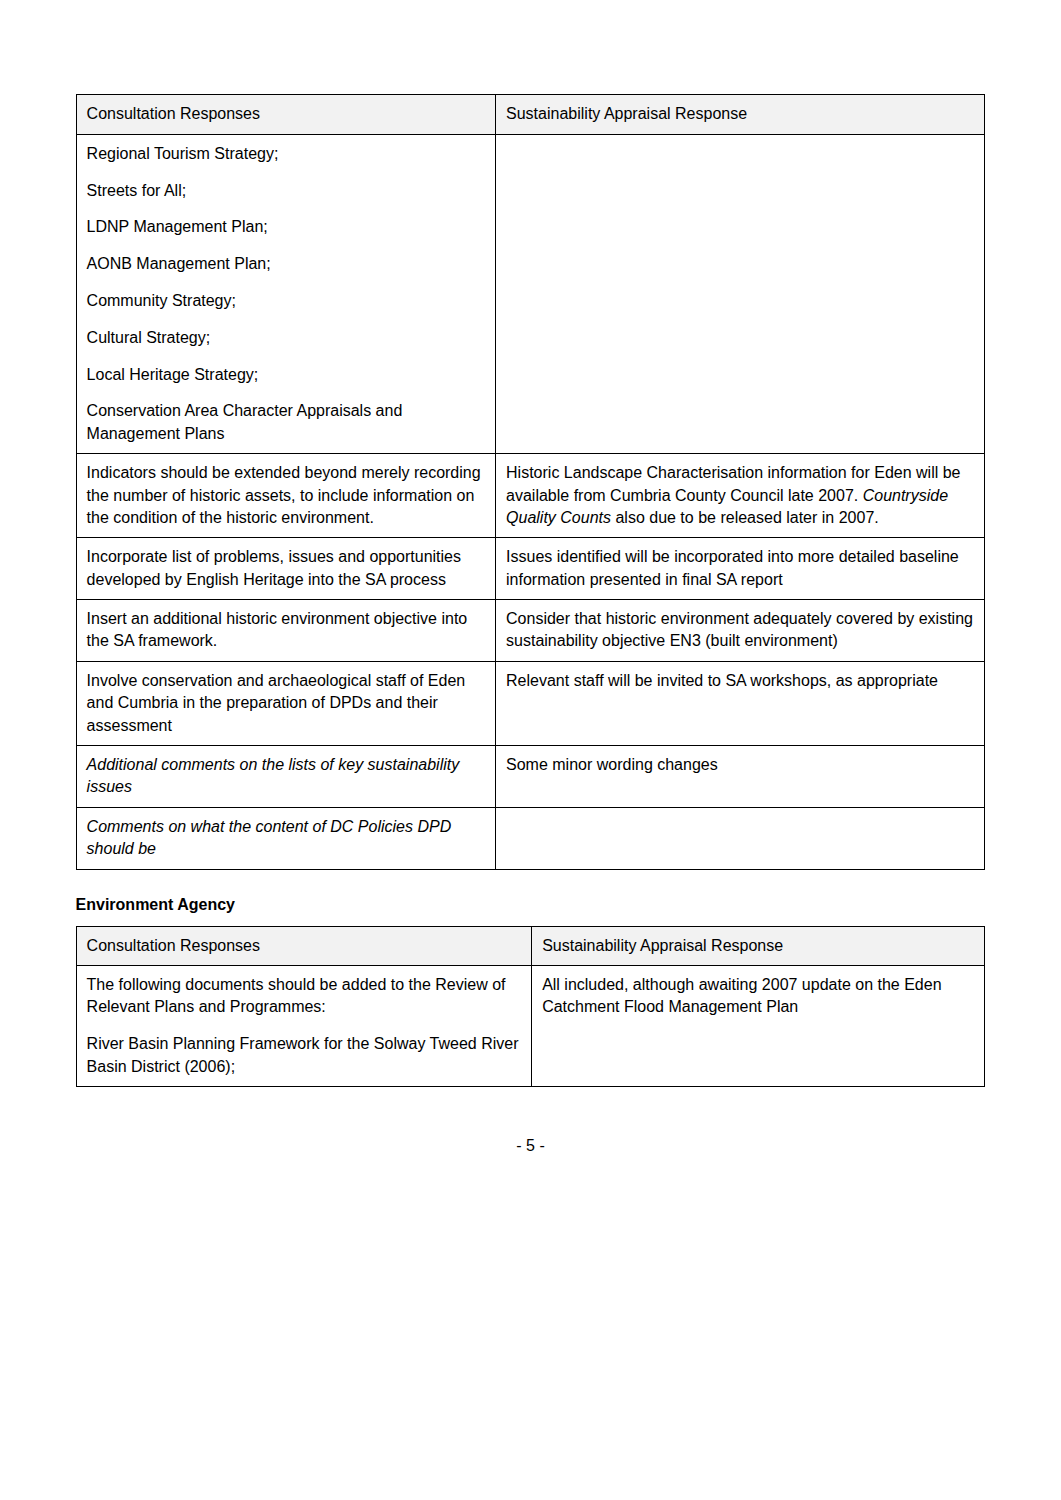| Consultation Responses | Sustainability Appraisal Response |
| --- | --- |
| Regional Tourism Strategy; Streets for All; LDNP Management Plan; AONB Management Plan; Community Strategy; Cultural Strategy; Local Heritage Strategy; Conservation Area Character Appraisals and Management Plans | |
| Indicators should be extended beyond merely recording the number of historic assets, to include information on the condition of the historic environment. | Historic Landscape Characterisation information for Eden will be available from Cumbria County Council late 2007. Countryside Quality Counts also due to be released later in 2007. |
| Incorporate list of problems, issues and opportunities developed by English Heritage into the SA process | Issues identified will be incorporated into more detailed baseline information presented in final SA report |
| Insert an additional historic environment objective into the SA framework. | Consider that historic environment adequately covered by existing sustainability objective EN3 (built environment) |
| Involve conservation and archaeological staff of Eden and Cumbria in the preparation of DPDs and their assessment | Relevant staff will be invited to SA workshops, as appropriate |
| Additional comments on the lists of key sustainability issues | Some minor wording changes |
| Comments on what the content of DC Policies DPD should be | |
Environment Agency
| Consultation Responses | Sustainability Appraisal Response |
| --- | --- |
| The following documents should be added to the Review of Relevant Plans and Programmes: River Basin Planning Framework for the Solway Tweed River Basin District (2006); | All included, although awaiting 2007 update on the Eden Catchment Flood Management Plan |
- 5 -